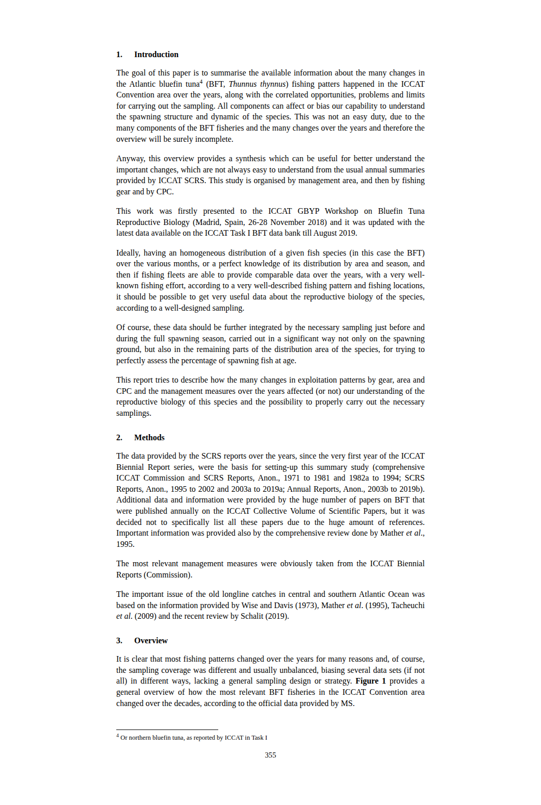1. Introduction
The goal of this paper is to summarise the available information about the many changes in the Atlantic bluefin tuna4 (BFT, Thunnus thynnus) fishing patters happened in the ICCAT Convention area over the years, along with the correlated opportunities, problems and limits for carrying out the sampling. All components can affect or bias our capability to understand the spawning structure and dynamic of the species. This was not an easy duty, due to the many components of the BFT fisheries and the many changes over the years and therefore the overview will be surely incomplete.
Anyway, this overview provides a synthesis which can be useful for better understand the important changes, which are not always easy to understand from the usual annual summaries provided by ICCAT SCRS. This study is organised by management area, and then by fishing gear and by CPC.
This work was firstly presented to the ICCAT GBYP Workshop on Bluefin Tuna Reproductive Biology (Madrid, Spain, 26-28 November 2018) and it was updated with the latest data available on the ICCAT Task I BFT data bank till August 2019.
Ideally, having an homogeneous distribution of a given fish species (in this case the BFT) over the various months, or a perfect knowledge of its distribution by area and season, and then if fishing fleets are able to provide comparable data over the years, with a very well-known fishing effort, according to a very well-described fishing pattern and fishing locations, it should be possible to get very useful data about the reproductive biology of the species, according to a well-designed sampling.
Of course, these data should be further integrated by the necessary sampling just before and during the full spawning season, carried out in a significant way not only on the spawning ground, but also in the remaining parts of the distribution area of the species, for trying to perfectly assess the percentage of spawning fish at age.
This report tries to describe how the many changes in exploitation patterns by gear, area and CPC and the management measures over the years affected (or not) our understanding of the reproductive biology of this species and the possibility to properly carry out the necessary samplings.
2. Methods
The data provided by the SCRS reports over the years, since the very first year of the ICCAT Biennial Report series, were the basis for setting-up this summary study (comprehensive ICCAT Commission and SCRS Reports, Anon., 1971 to 1981 and 1982a to 1994; SCRS Reports, Anon., 1995 to 2002 and 2003a to 2019a; Annual Reports, Anon., 2003b to 2019b). Additional data and information were provided by the huge number of papers on BFT that were published annually on the ICCAT Collective Volume of Scientific Papers, but it was decided not to specifically list all these papers due to the huge amount of references. Important information was provided also by the comprehensive review done by Mather et al., 1995.
The most relevant management measures were obviously taken from the ICCAT Biennial Reports (Commission).
The important issue of the old longline catches in central and southern Atlantic Ocean was based on the information provided by Wise and Davis (1973), Mather et al. (1995), Tacheuchi et al. (2009) and the recent review by Schalit (2019).
3. Overview
It is clear that most fishing patterns changed over the years for many reasons and, of course, the sampling coverage was different and usually unbalanced, biasing several data sets (if not all) in different ways, lacking a general sampling design or strategy. Figure 1 provides a general overview of how the most relevant BFT fisheries in the ICCAT Convention area changed over the decades, according to the official data provided by MS.
4 Or northern bluefin tuna, as reported by ICCAT in Task I
355